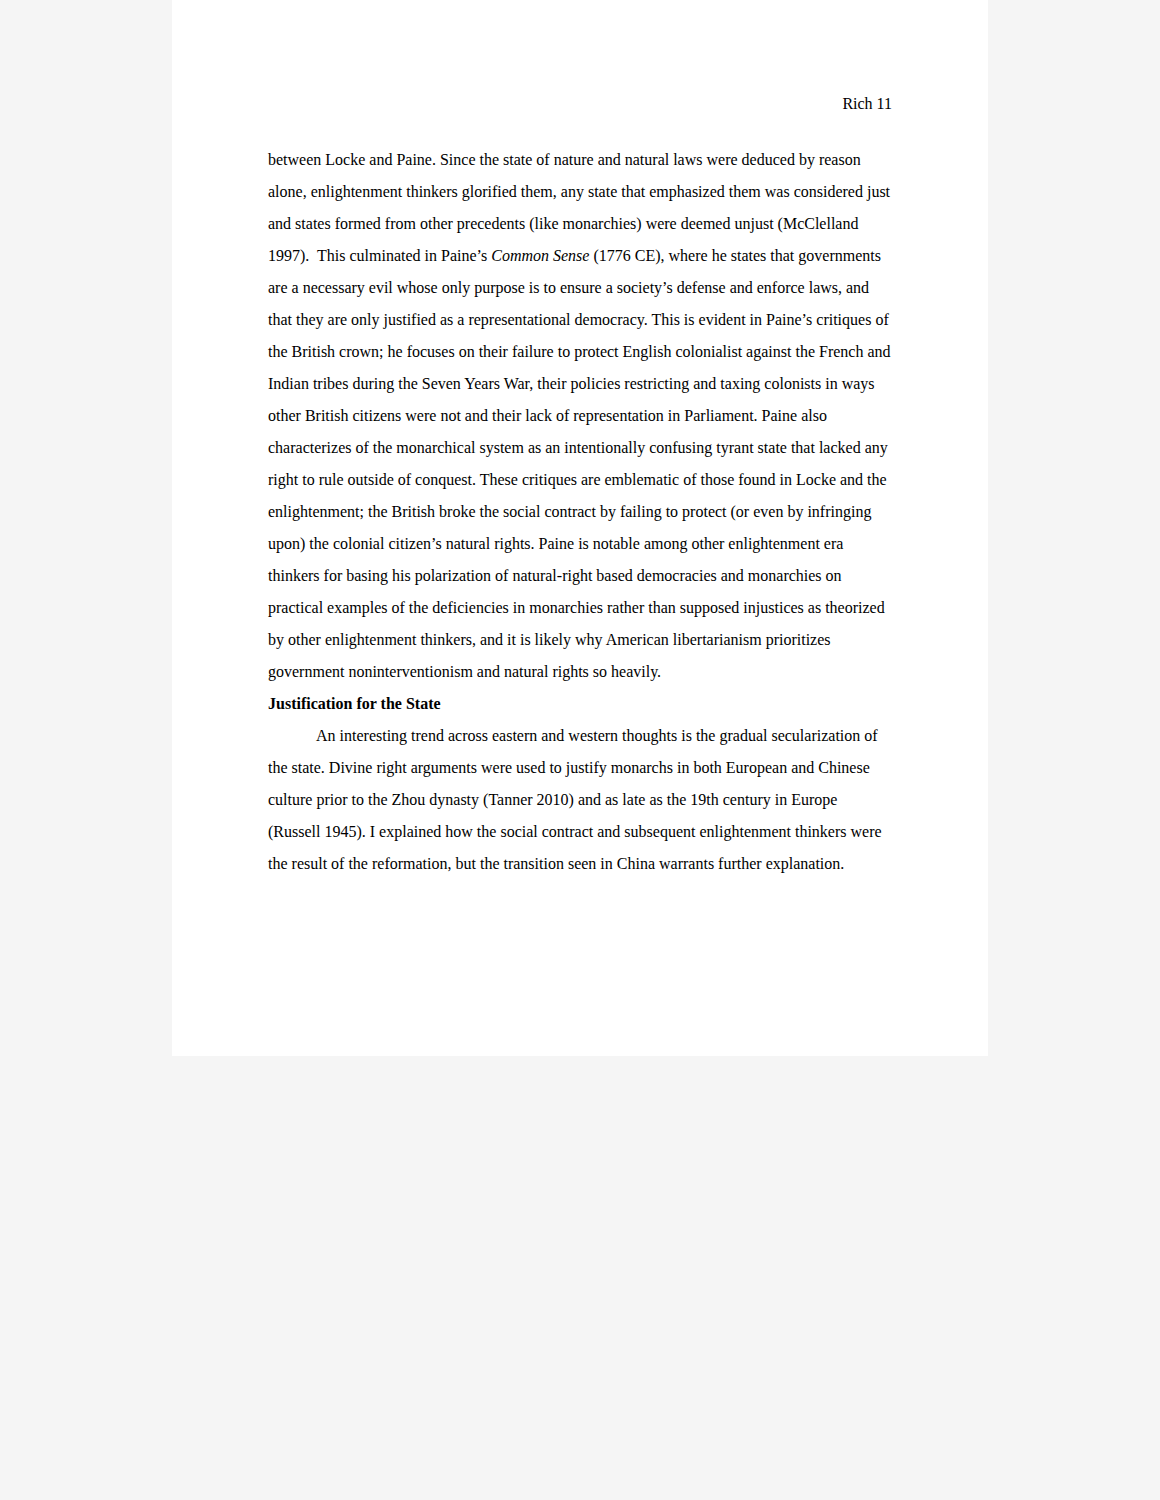Rich 11
between Locke and Paine. Since the state of nature and natural laws were deduced by reason alone, enlightenment thinkers glorified them, any state that emphasized them was considered just and states formed from other precedents (like monarchies) were deemed unjust (McClelland 1997). This culminated in Paine’s Common Sense (1776 CE), where he states that governments are a necessary evil whose only purpose is to ensure a society’s defense and enforce laws, and that they are only justified as a representational democracy. This is evident in Paine’s critiques of the British crown; he focuses on their failure to protect English colonialist against the French and Indian tribes during the Seven Years War, their policies restricting and taxing colonists in ways other British citizens were not and their lack of representation in Parliament. Paine also characterizes of the monarchical system as an intentionally confusing tyrant state that lacked any right to rule outside of conquest. These critiques are emblematic of those found in Locke and the enlightenment; the British broke the social contract by failing to protect (or even by infringing upon) the colonial citizen’s natural rights. Paine is notable among other enlightenment era thinkers for basing his polarization of natural-right based democracies and monarchies on practical examples of the deficiencies in monarchies rather than supposed injustices as theorized by other enlightenment thinkers, and it is likely why American libertarianism prioritizes government noninterventionism and natural rights so heavily.
Justification for the State
An interesting trend across eastern and western thoughts is the gradual secularization of the state. Divine right arguments were used to justify monarchs in both European and Chinese culture prior to the Zhou dynasty (Tanner 2010) and as late as the 19th century in Europe (Russell 1945). I explained how the social contract and subsequent enlightenment thinkers were the result of the reformation, but the transition seen in China warrants further explanation.